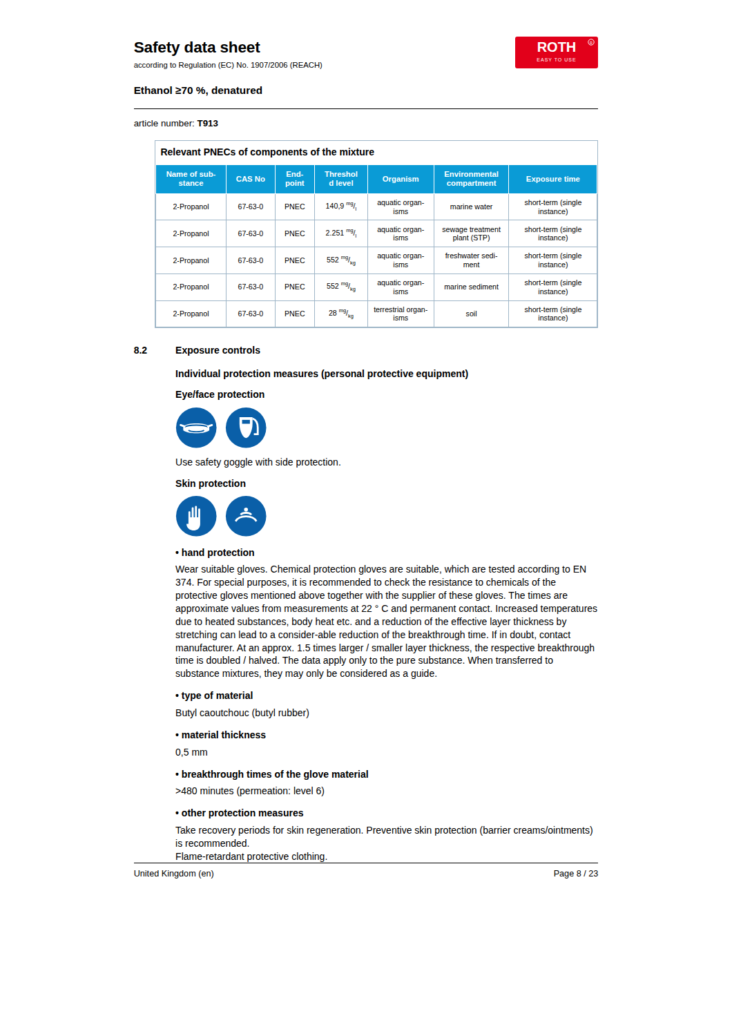ROTH EASY TO USE R
Safety data sheet
according to Regulation (EC) No. 1907/2006 (REACH)
Ethanol ≥70 %, denatured
article number: T913
Relevant PNECs of components of the mixture
| Name of sub- stance | CAS No | End- point | Threshol d level | Organism | Environmental compartment | Exposure time |
| --- | --- | --- | --- | --- | --- | --- |
| 2-Propanol | 67-63-0 | PNEC | 140,9 mg / l | aquatic organ- isms | marine water | short-term (single instance) |
| 2-Propanol | 67-63-0 | PNEC | 2.251 mg / l | aquatic organ- isms | sewage treatment plant (STP) | short-term (single instance) |
| 2-Propanol | 67-63-0 | PNEC | 552 mg / kg | aquatic organ- isms | freshwater sedi- ment | short-term (single instance) |
| 2-Propanol | 67-63-0 | PNEC | 552 mg / kg | aquatic organ- isms | marine sediment | short-term (single instance) |
| 2-Propanol | 67-63-0 | PNEC | 28 mg / kg | terrestrial organ- isms | soil | short-term (single instance) |
8.2
Exposure controls
Individual protection measures (personal protective equipment)
Eye/face protection
Use safety goggle with side protection.
Skin protection
• hand protection
Wear suitable gloves. Chemical protection gloves are suitable, which are tested according to EN 374. For special purposes, it is recommended to check the resistance to chemicals of the protective gloves mentioned above together with the supplier of these gloves. The times are approximate values from measurements at 22 ° C and permanent contact. Increased temperatures due to heated substances, body heat etc. and a reduction of the effective layer thickness by stretching can lead to a consider-able reduction of the breakthrough time. If in doubt, contact manufacturer. At an approx. 1.5 times larger / smaller layer thickness, the respective breakthrough time is doubled / halved. The data apply only to the pure substance. When transferred to substance mixtures, they may only be considered as a guide.
• type of material
Butyl caoutchouc (butyl rubber)
• material thickness
0,5 mm
• breakthrough times of the glove material
>480 minutes (permeation: level 6)
• other protection measures
Take recovery periods for skin regeneration. Preventive skin protection (barrier creams/ointments) is recommended.
Flame-retardant protective clothing.
United Kingdom (en) Page 8 / 23